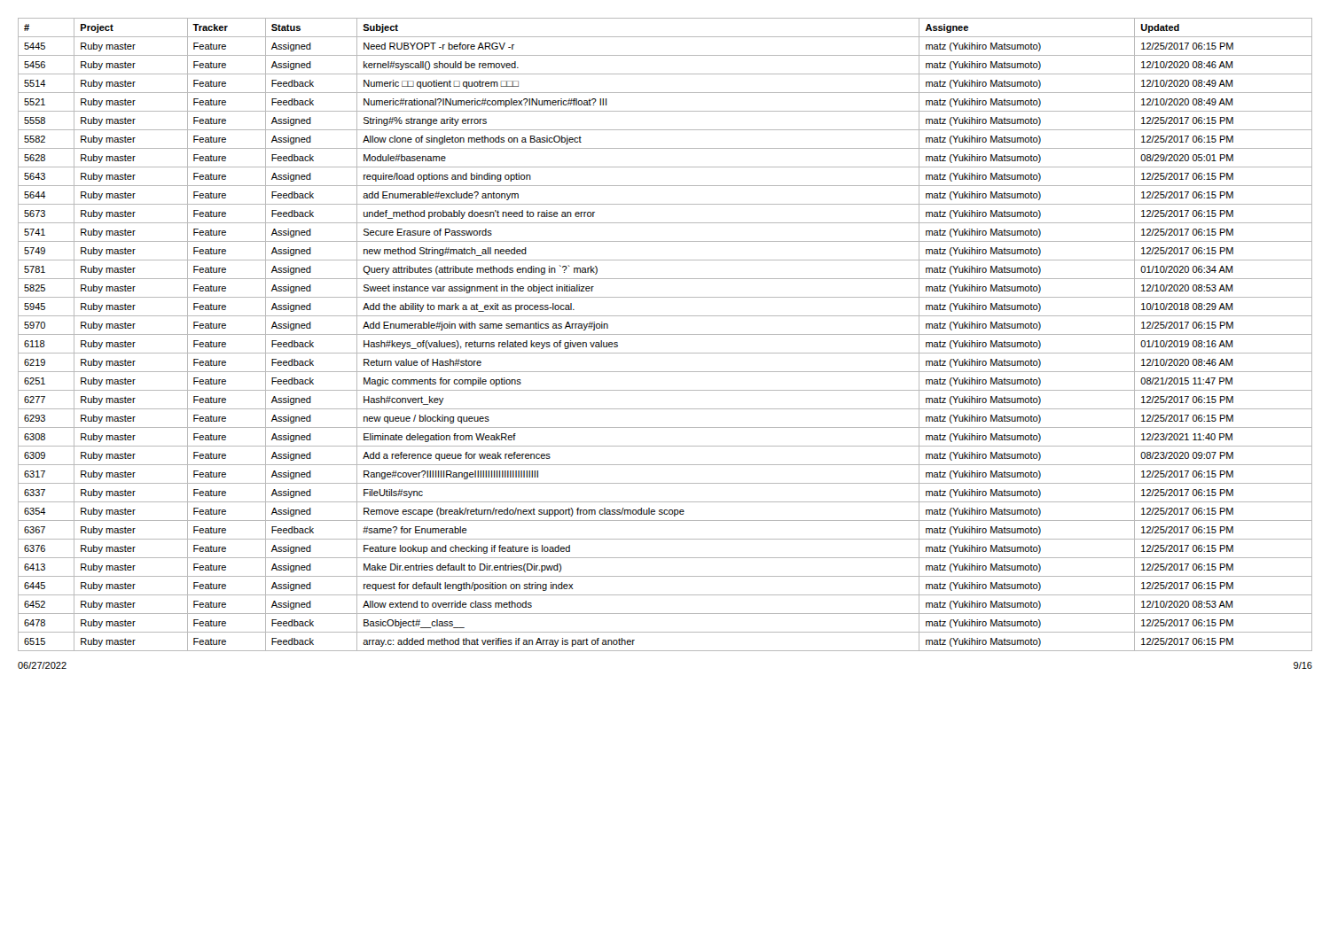| # | Project | Tracker | Status | Subject | Assignee | Updated |
| --- | --- | --- | --- | --- | --- | --- |
| 5445 | Ruby master | Feature | Assigned | Need RUBYOPT -r before ARGV -r | matz (Yukihiro Matsumoto) | 12/25/2017 06:15 PM |
| 5456 | Ruby master | Feature | Assigned | kernel#syscall() should be removed. | matz (Yukihiro Matsumoto) | 12/10/2020 08:46 AM |
| 5514 | Ruby master | Feature | Feedback | Numeric □□ quotient □ quotrem □□□ | matz (Yukihiro Matsumoto) | 12/10/2020 08:49 AM |
| 5521 | Ruby master | Feature | Feedback | Numeric#rational? I Numeric#complex? I Numeric#float? III | matz (Yukihiro Matsumoto) | 12/10/2020 08:49 AM |
| 5558 | Ruby master | Feature | Assigned | String#% strange arity errors | matz (Yukihiro Matsumoto) | 12/25/2017 06:15 PM |
| 5582 | Ruby master | Feature | Assigned | Allow clone of singleton methods on a BasicObject | matz (Yukihiro Matsumoto) | 12/25/2017 06:15 PM |
| 5628 | Ruby master | Feature | Feedback | Module#basename | matz (Yukihiro Matsumoto) | 08/29/2020 05:01 PM |
| 5643 | Ruby master | Feature | Assigned | require/load options and binding option | matz (Yukihiro Matsumoto) | 12/25/2017 06:15 PM |
| 5644 | Ruby master | Feature | Feedback | add Enumerable#exclude? antonym | matz (Yukihiro Matsumoto) | 12/25/2017 06:15 PM |
| 5673 | Ruby master | Feature | Feedback | undef_method probably doesn't need to raise an error | matz (Yukihiro Matsumoto) | 12/25/2017 06:15 PM |
| 5741 | Ruby master | Feature | Assigned | Secure Erasure of Passwords | matz (Yukihiro Matsumoto) | 12/25/2017 06:15 PM |
| 5749 | Ruby master | Feature | Assigned | new method String#match_all needed | matz (Yukihiro Matsumoto) | 12/25/2017 06:15 PM |
| 5781 | Ruby master | Feature | Assigned | Query attributes (attribute methods ending in `?` mark) | matz (Yukihiro Matsumoto) | 01/10/2020 06:34 AM |
| 5825 | Ruby master | Feature | Assigned | Sweet instance var assignment in the object initializer | matz (Yukihiro Matsumoto) | 12/10/2020 08:53 AM |
| 5945 | Ruby master | Feature | Assigned | Add the ability to mark a at_exit as process-local. | matz (Yukihiro Matsumoto) | 10/10/2018 08:29 AM |
| 5970 | Ruby master | Feature | Assigned | Add Enumerable#join with same semantics as Array#join | matz (Yukihiro Matsumoto) | 12/25/2017 06:15 PM |
| 6118 | Ruby master | Feature | Feedback | Hash#keys_of(values), returns related keys of given values | matz (Yukihiro Matsumoto) | 01/10/2019 08:16 AM |
| 6219 | Ruby master | Feature | Feedback | Return value of Hash#store | matz (Yukihiro Matsumoto) | 12/10/2020 08:46 AM |
| 6251 | Ruby master | Feature | Feedback | Magic comments for compile options | matz (Yukihiro Matsumoto) | 08/21/2015 11:47 PM |
| 6277 | Ruby master | Feature | Assigned | Hash#convert_key | matz (Yukihiro Matsumoto) | 12/25/2017 06:15 PM |
| 6293 | Ruby master | Feature | Assigned | new queue / blocking queues | matz (Yukihiro Matsumoto) | 12/25/2017 06:15 PM |
| 6308 | Ruby master | Feature | Assigned | Eliminate delegation from WeakRef | matz (Yukihiro Matsumoto) | 12/23/2021 11:40 PM |
| 6309 | Ruby master | Feature | Assigned | Add a reference queue for weak references | matz (Yukihiro Matsumoto) | 08/23/2020 09:07 PM |
| 6317 | Ruby master | Feature | Assigned | Range#cover? IIIIIII Range IIIIIIIIIIIIIIIIIIIIIIII | matz (Yukihiro Matsumoto) | 12/25/2017 06:15 PM |
| 6337 | Ruby master | Feature | Assigned | FileUtils#sync | matz (Yukihiro Matsumoto) | 12/25/2017 06:15 PM |
| 6354 | Ruby master | Feature | Assigned | Remove escape (break/return/redo/next support) from class/module scope | matz (Yukihiro Matsumoto) | 12/25/2017 06:15 PM |
| 6367 | Ruby master | Feature | Feedback | #same? for Enumerable | matz (Yukihiro Matsumoto) | 12/25/2017 06:15 PM |
| 6376 | Ruby master | Feature | Assigned | Feature lookup and checking if feature is loaded | matz (Yukihiro Matsumoto) | 12/25/2017 06:15 PM |
| 6413 | Ruby master | Feature | Assigned | Make Dir.entries default to Dir.entries(Dir.pwd) | matz (Yukihiro Matsumoto) | 12/25/2017 06:15 PM |
| 6445 | Ruby master | Feature | Assigned | request for default length/position on string index | matz (Yukihiro Matsumoto) | 12/25/2017 06:15 PM |
| 6452 | Ruby master | Feature | Assigned | Allow extend to override class methods | matz (Yukihiro Matsumoto) | 12/10/2020 08:53 AM |
| 6478 | Ruby master | Feature | Feedback | BasicObject#__class__ | matz (Yukihiro Matsumoto) | 12/25/2017 06:15 PM |
| 6515 | Ruby master | Feature | Feedback | array.c: added method that verifies if an Array is part of another | matz (Yukihiro Matsumoto) | 12/25/2017 06:15 PM |
06/27/2022 9/16